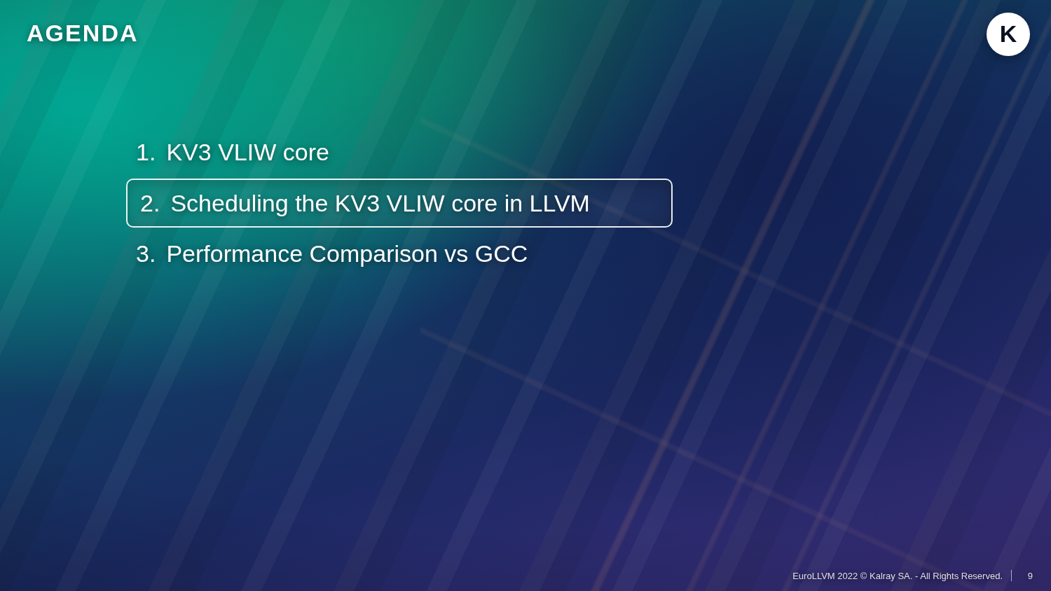AGENDA
K
1. KV3 VLIW core
2. Scheduling the KV3 VLIW core in LLVM
3. Performance Comparison vs GCC
EuroLLVM 2022 © Kalray SA. - All Rights Reserved. 9